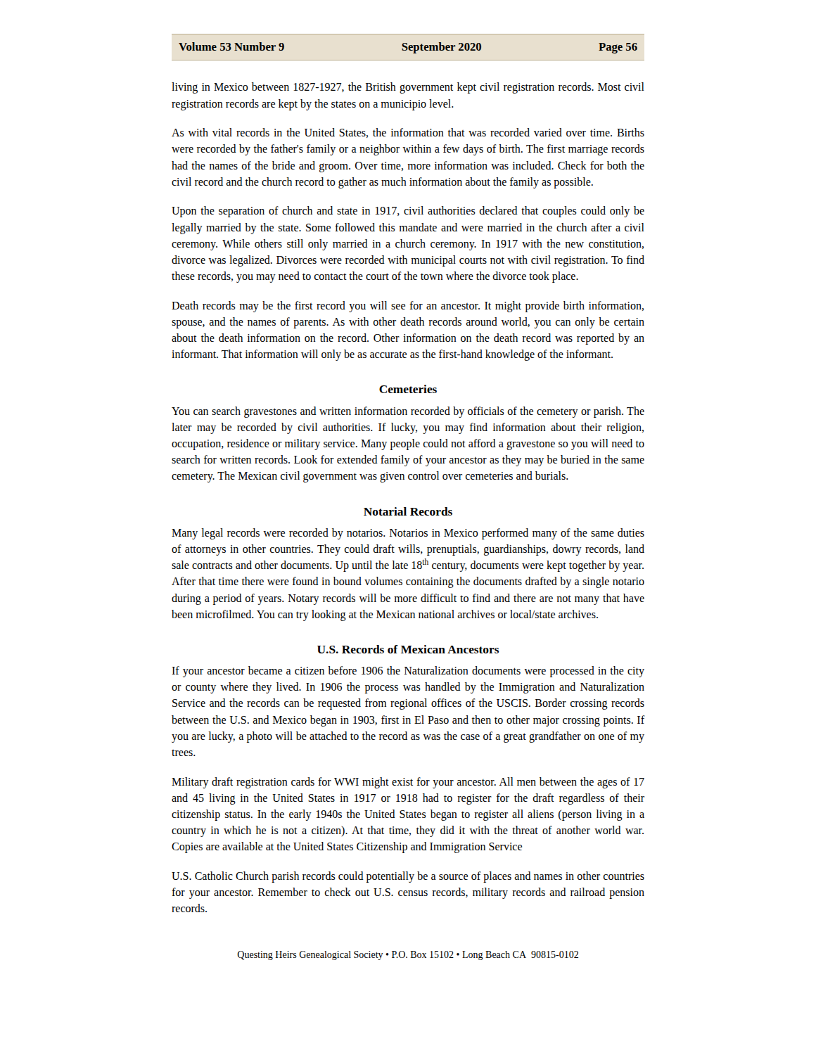Volume 53 Number 9 September 2020 Page 56
living in Mexico between 1827-1927, the British government kept civil registration records. Most civil registration records are kept by the states on a municipio level.
As with vital records in the United States, the information that was recorded varied over time. Births were recorded by the father's family or a neighbor within a few days of birth. The first marriage records had the names of the bride and groom. Over time, more information was included. Check for both the civil record and the church record to gather as much information about the family as possible.
Upon the separation of church and state in 1917, civil authorities declared that couples could only be legally married by the state. Some followed this mandate and were married in the church after a civil ceremony. While others still only married in a church ceremony. In 1917 with the new constitution, divorce was legalized. Divorces were recorded with municipal courts not with civil registration. To find these records, you may need to contact the court of the town where the divorce took place.
Death records may be the first record you will see for an ancestor. It might provide birth information, spouse, and the names of parents. As with other death records around world, you can only be certain about the death information on the record. Other information on the death record was reported by an informant. That information will only be as accurate as the first-hand knowledge of the informant.
Cemeteries
You can search gravestones and written information recorded by officials of the cemetery or parish. The later may be recorded by civil authorities. If lucky, you may find information about their religion, occupation, residence or military service. Many people could not afford a gravestone so you will need to search for written records. Look for extended family of your ancestor as they may be buried in the same cemetery. The Mexican civil government was given control over cemeteries and burials.
Notarial Records
Many legal records were recorded by notarios. Notarios in Mexico performed many of the same duties of attorneys in other countries. They could draft wills, prenuptials, guardianships, dowry records, land sale contracts and other documents. Up until the late 18th century, documents were kept together by year. After that time there were found in bound volumes containing the documents drafted by a single notario during a period of years. Notary records will be more difficult to find and there are not many that have been microfilmed. You can try looking at the Mexican national archives or local/state archives.
U.S. Records of Mexican Ancestors
If your ancestor became a citizen before 1906 the Naturalization documents were processed in the city or county where they lived. In 1906 the process was handled by the Immigration and Naturalization Service and the records can be requested from regional offices of the USCIS. Border crossing records between the U.S. and Mexico began in 1903, first in El Paso and then to other major crossing points. If you are lucky, a photo will be attached to the record as was the case of a great grandfather on one of my trees.
Military draft registration cards for WWI might exist for your ancestor. All men between the ages of 17 and 45 living in the United States in 1917 or 1918 had to register for the draft regardless of their citizenship status. In the early 1940s the United States began to register all aliens (person living in a country in which he is not a citizen). At that time, they did it with the threat of another world war. Copies are available at the United States Citizenship and Immigration Service
U.S. Catholic Church parish records could potentially be a source of places and names in other countries for your ancestor. Remember to check out U.S. census records, military records and railroad pension records.
Questing Heirs Genealogical Society • P.O. Box 15102 • Long Beach CA 90815-0102